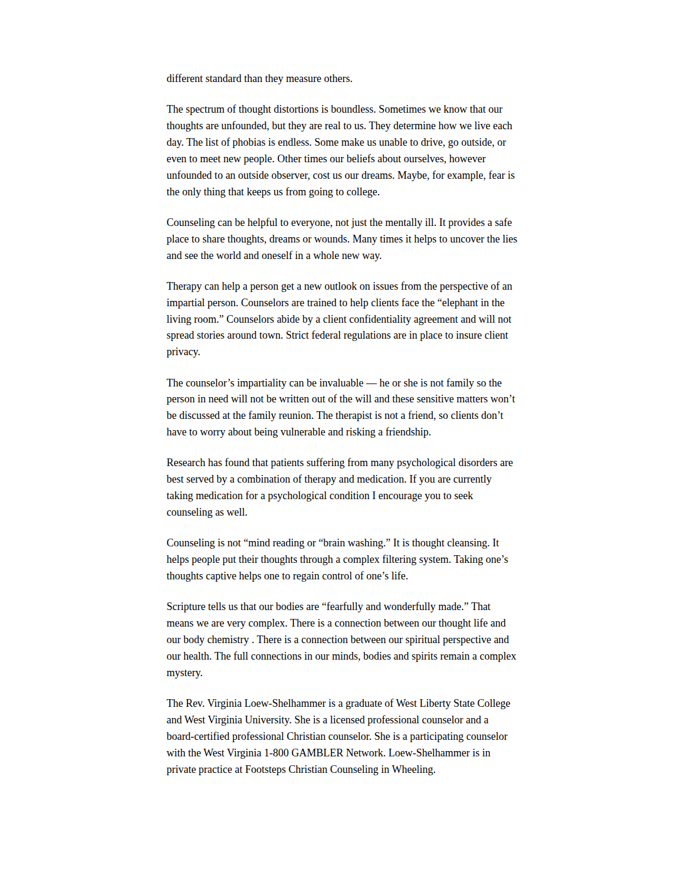different standard than they measure others.
The spectrum of thought distortions is boundless. Sometimes we know that our thoughts are unfounded, but they are real to us. They determine how we live each day. The list of phobias is endless. Some make us unable to drive, go outside, or even to meet new people. Other times our beliefs about ourselves, however unfounded to an outside observer, cost us our dreams. Maybe, for example, fear is the only thing that keeps us from going to college.
Counseling can be helpful to everyone, not just the mentally ill. It provides a safe place to share thoughts, dreams or wounds. Many times it helps to uncover the lies and see the world and oneself in a whole new way.
Therapy can help a person get a new outlook on issues from the perspective of an impartial person. Counselors are trained to help clients face the “elephant in the living room.” Counselors abide by a client confidentiality agreement and will not spread stories around town. Strict federal regulations are in place to insure client privacy.
The counselor’s impartiality can be invaluable — he or she is not family so the person in need will not be written out of the will and these sensitive matters won’t be discussed at the family reunion. The therapist is not a friend, so clients don’t have to worry about being vulnerable and risking a friendship.
Research has found that patients suffering from many psychological disorders are best served by a combination of therapy and medication. If you are currently taking medication for a psychological condition I encourage you to seek counseling as well.
Counseling is not “mind reading or “brain washing.” It is thought cleansing. It helps people put their thoughts through a complex filtering system. Taking one’s thoughts captive helps one to regain control of one’s life.
Scripture tells us that our bodies are “fearfully and wonderfully made.” That means we are very complex. There is a connection between our thought life and our body chemistry . There is a connection between our spiritual perspective and our health. The full connections in our minds, bodies and spirits remain a complex mystery.
The Rev. Virginia Loew-Shelhammer is a graduate of West Liberty State College and West Virginia University. She is a licensed professional counselor and a board-certified professional Christian counselor. She is a participating counselor with the West Virginia 1-800 GAMBLER Network. Loew-Shelhammer is in private practice at Footsteps Christian Counseling in Wheeling.